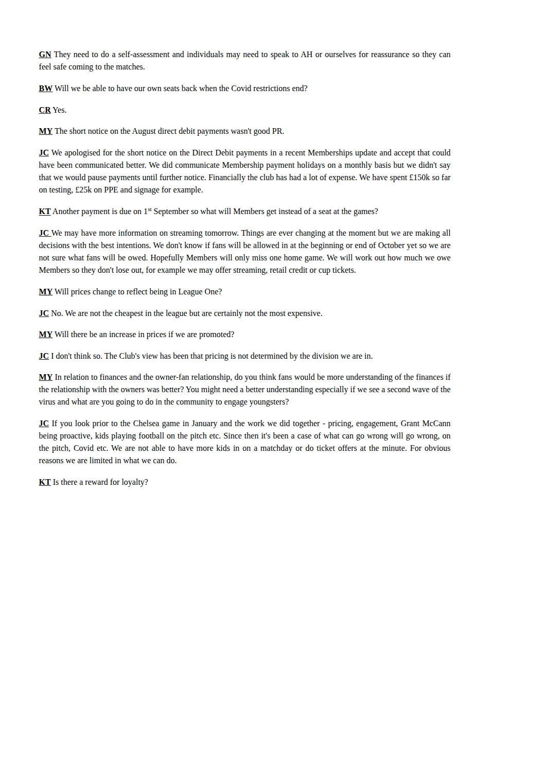GN They need to do a self-assessment and individuals may need to speak to AH or ourselves for reassurance so they can feel safe coming to the matches.
BW Will we be able to have our own seats back when the Covid restrictions end?
CR Yes.
MY The short notice on the August direct debit payments wasn't good PR.
JC We apologised for the short notice on the Direct Debit payments in a recent Memberships update and accept that could have been communicated better. We did communicate Membership payment holidays on a monthly basis but we didn't say that we would pause payments until further notice. Financially the club has had a lot of expense. We have spent £150k so far on testing, £25k on PPE and signage for example.
KT Another payment is due on 1st September so what will Members get instead of a seat at the games?
JC We may have more information on streaming tomorrow. Things are ever changing at the moment but we are making all decisions with the best intentions. We don't know if fans will be allowed in at the beginning or end of October yet so we are not sure what fans will be owed. Hopefully Members will only miss one home game. We will work out how much we owe Members so they don't lose out, for example we may offer streaming, retail credit or cup tickets.
MY Will prices change to reflect being in League One?
JC No. We are not the cheapest in the league but are certainly not the most expensive.
MY Will there be an increase in prices if we are promoted?
JC I don't think so. The Club's view has been that pricing is not determined by the division we are in.
MY In relation to finances and the owner-fan relationship, do you think fans would be more understanding of the finances if the relationship with the owners was better? You might need a better understanding especially if we see a second wave of the virus and what are you going to do in the community to engage youngsters?
JC If you look prior to the Chelsea game in January and the work we did together - pricing, engagement, Grant McCann being proactive, kids playing football on the pitch etc. Since then it's been a case of what can go wrong will go wrong, on the pitch, Covid etc. We are not able to have more kids in on a matchday or do ticket offers at the minute. For obvious reasons we are limited in what we can do.
KT Is there a reward for loyalty?